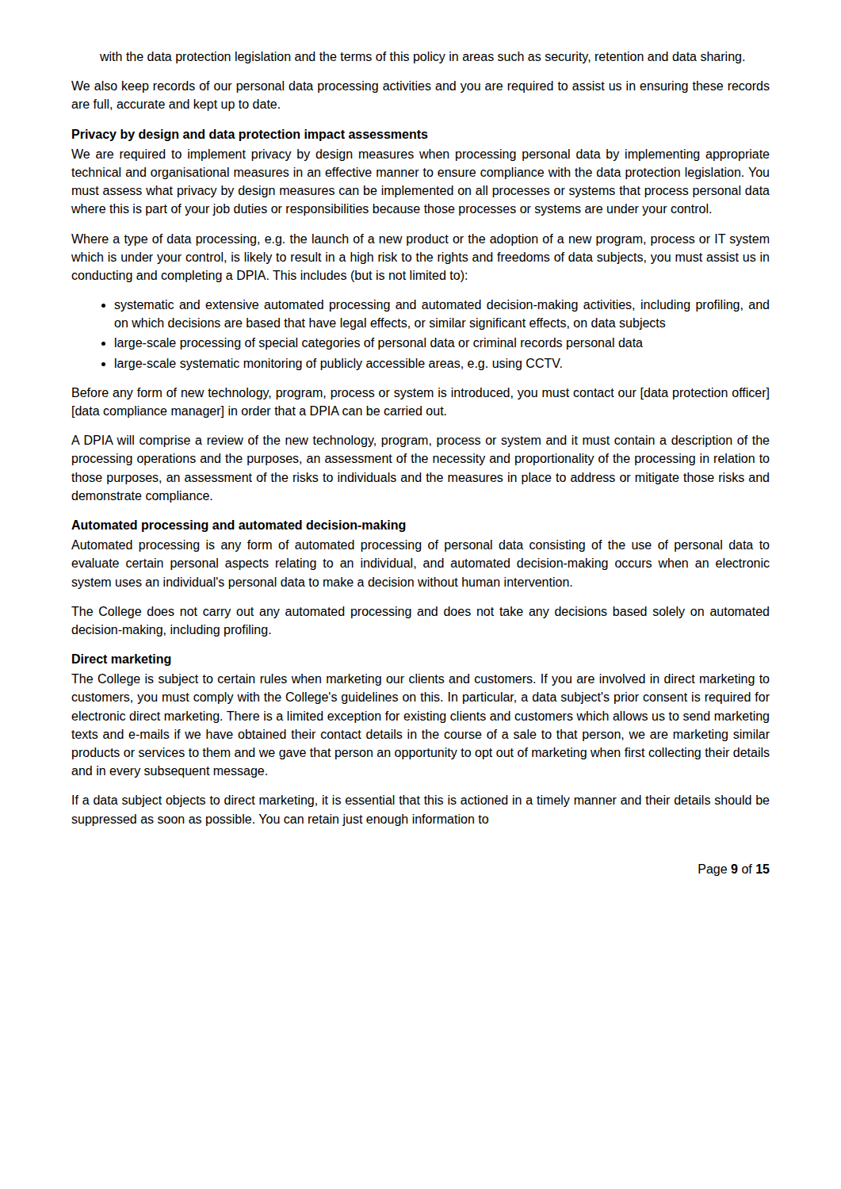with the data protection legislation and the terms of this policy in areas such as security, retention and data sharing.
We also keep records of our personal data processing activities and you are required to assist us in ensuring these records are full, accurate and kept up to date.
Privacy by design and data protection impact assessments
We are required to implement privacy by design measures when processing personal data by implementing appropriate technical and organisational measures in an effective manner to ensure compliance with the data protection legislation. You must assess what privacy by design measures can be implemented on all processes or systems that process personal data where this is part of your job duties or responsibilities because those processes or systems are under your control.
Where a type of data processing, e.g. the launch of a new product or the adoption of a new program, process or IT system which is under your control, is likely to result in a high risk to the rights and freedoms of data subjects, you must assist us in conducting and completing a DPIA. This includes (but is not limited to):
systematic and extensive automated processing and automated decision-making activities, including profiling, and on which decisions are based that have legal effects, or similar significant effects, on data subjects
large-scale processing of special categories of personal data or criminal records personal data
large-scale systematic monitoring of publicly accessible areas, e.g. using CCTV.
Before any form of new technology, program, process or system is introduced, you must contact our [data protection officer] [data compliance manager] in order that a DPIA can be carried out.
A DPIA will comprise a review of the new technology, program, process or system and it must contain a description of the processing operations and the purposes, an assessment of the necessity and proportionality of the processing in relation to those purposes, an assessment of the risks to individuals and the measures in place to address or mitigate those risks and demonstrate compliance.
Automated processing and automated decision-making
Automated processing is any form of automated processing of personal data consisting of the use of personal data to evaluate certain personal aspects relating to an individual, and automated decision-making occurs when an electronic system uses an individual's personal data to make a decision without human intervention.
The College does not carry out any automated processing and does not take any decisions based solely on automated decision-making, including profiling.
Direct marketing
The College is subject to certain rules when marketing our clients and customers. If you are involved in direct marketing to customers, you must comply with the College's guidelines on this. In particular, a data subject's prior consent is required for electronic direct marketing. There is a limited exception for existing clients and customers which allows us to send marketing texts and e-mails if we have obtained their contact details in the course of a sale to that person, we are marketing similar products or services to them and we gave that person an opportunity to opt out of marketing when first collecting their details and in every subsequent message.
If a data subject objects to direct marketing, it is essential that this is actioned in a timely manner and their details should be suppressed as soon as possible. You can retain just enough information to
Page 9 of 15